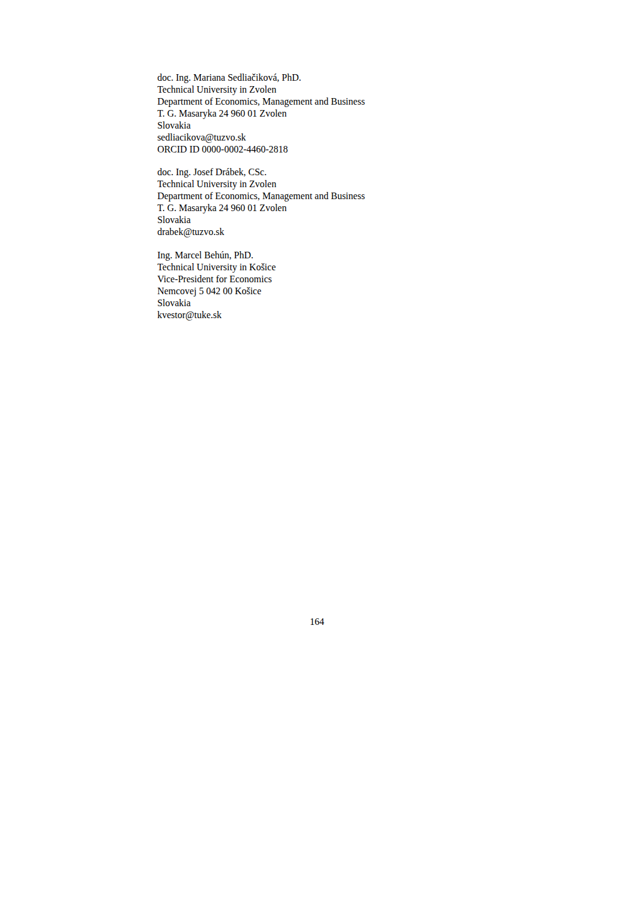doc. Ing. Mariana Sedliačiková, PhD.
Technical University in Zvolen
Department of Economics, Management and Business
T. G. Masaryka 24 960 01 Zvolen
Slovakia
sedliacikova@tuzvo.sk
ORCID ID 0000-0002-4460-2818
doc. Ing. Josef Drábek, CSc.
Technical University in Zvolen
Department of Economics, Management and Business
T. G. Masaryka 24 960 01 Zvolen
Slovakia
drabek@tuzvo.sk
Ing. Marcel Behún, PhD.
Technical University in Košice
Vice-President for Economics
Nemcovej 5 042 00 Košice
Slovakia
kvestor@tuke.sk
164